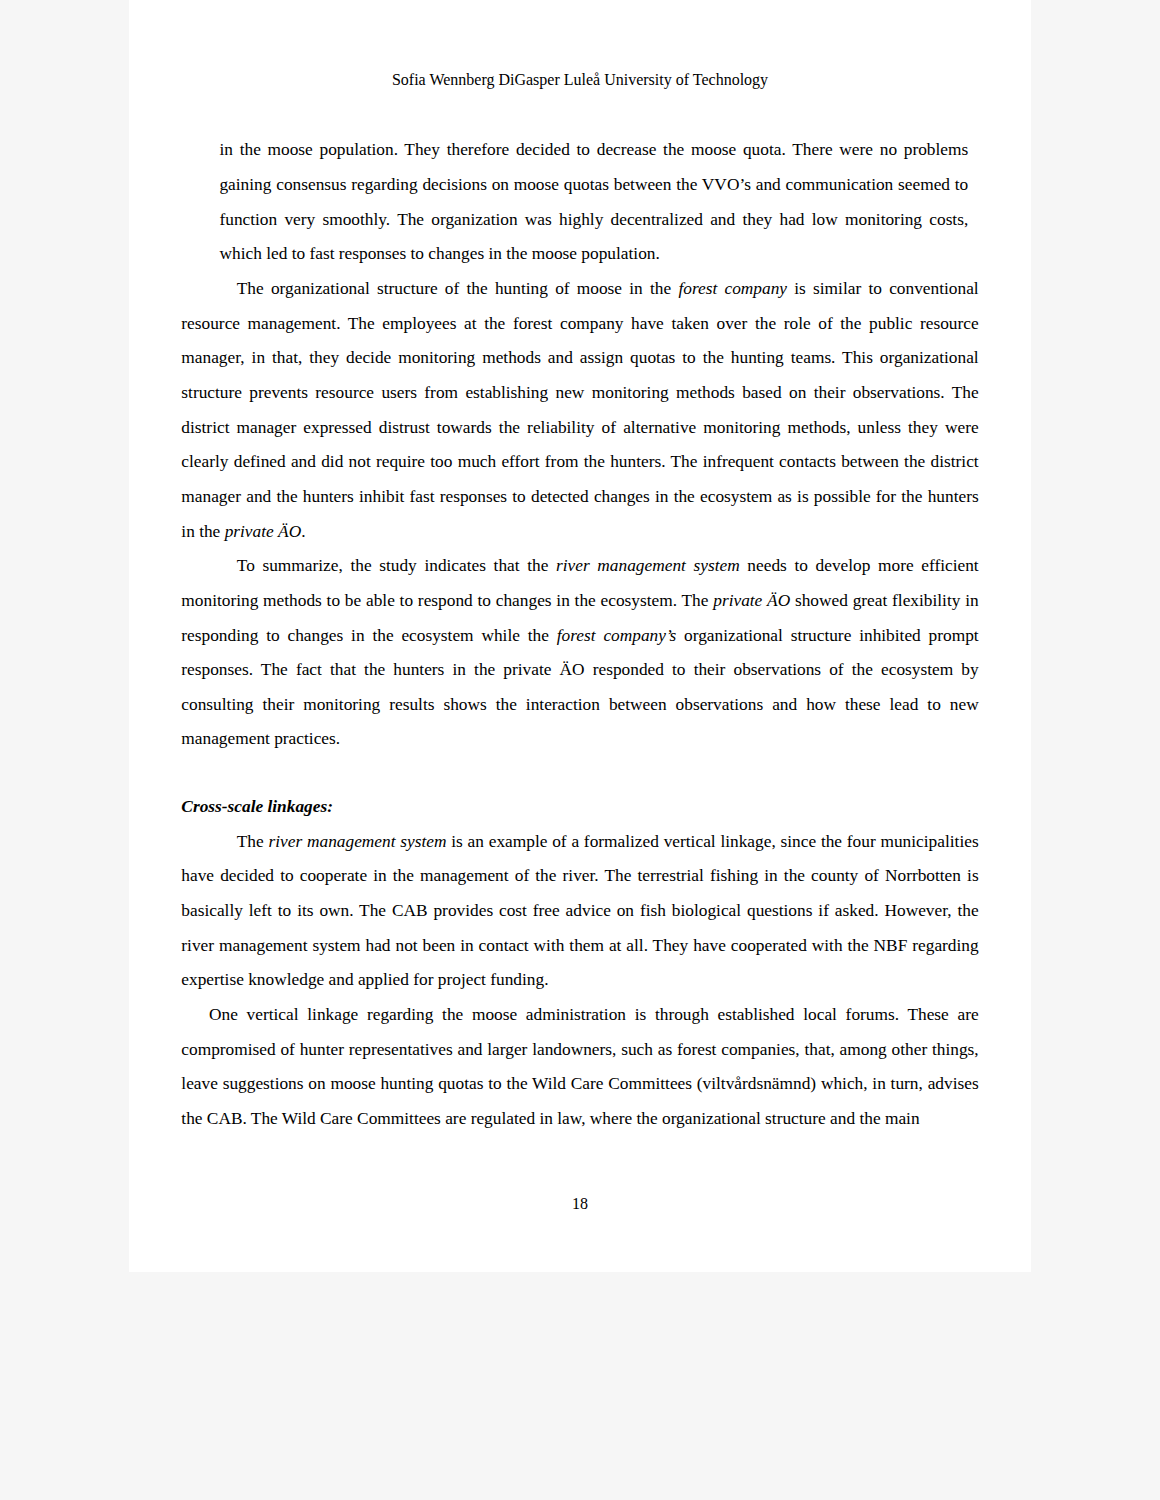Sofia Wennberg DiGasper Luleå University of Technology
in the moose population. They therefore decided to decrease the moose quota. There were no problems gaining consensus regarding decisions on moose quotas between the VVO’s and communication seemed to function very smoothly. The organization was highly decentralized and they had low monitoring costs, which led to fast responses to changes in the moose population.
The organizational structure of the hunting of moose in the forest company is similar to conventional resource management. The employees at the forest company have taken over the role of the public resource manager, in that, they decide monitoring methods and assign quotas to the hunting teams. This organizational structure prevents resource users from establishing new monitoring methods based on their observations. The district manager expressed distrust towards the reliability of alternative monitoring methods, unless they were clearly defined and did not require too much effort from the hunters. The infrequent contacts between the district manager and the hunters inhibit fast responses to detected changes in the ecosystem as is possible for the hunters in the private ÄO.
To summarize, the study indicates that the river management system needs to develop more efficient monitoring methods to be able to respond to changes in the ecosystem. The private ÄO showed great flexibility in responding to changes in the ecosystem while the forest company’s organizational structure inhibited prompt responses. The fact that the hunters in the private ÄO responded to their observations of the ecosystem by consulting their monitoring results shows the interaction between observations and how these lead to new management practices.
Cross-scale linkages:
The river management system is an example of a formalized vertical linkage, since the four municipalities have decided to cooperate in the management of the river. The terrestrial fishing in the county of Norrbotten is basically left to its own. The CAB provides cost free advice on fish biological questions if asked. However, the river management system had not been in contact with them at all. They have cooperated with the NBF regarding expertise knowledge and applied for project funding.
One vertical linkage regarding the moose administration is through established local forums. These are compromised of hunter representatives and larger landowners, such as forest companies, that, among other things, leave suggestions on moose hunting quotas to the Wild Care Committees (viltvårdsnämnd) which, in turn, advises the CAB. The Wild Care Committees are regulated in law, where the organizational structure and the main
18